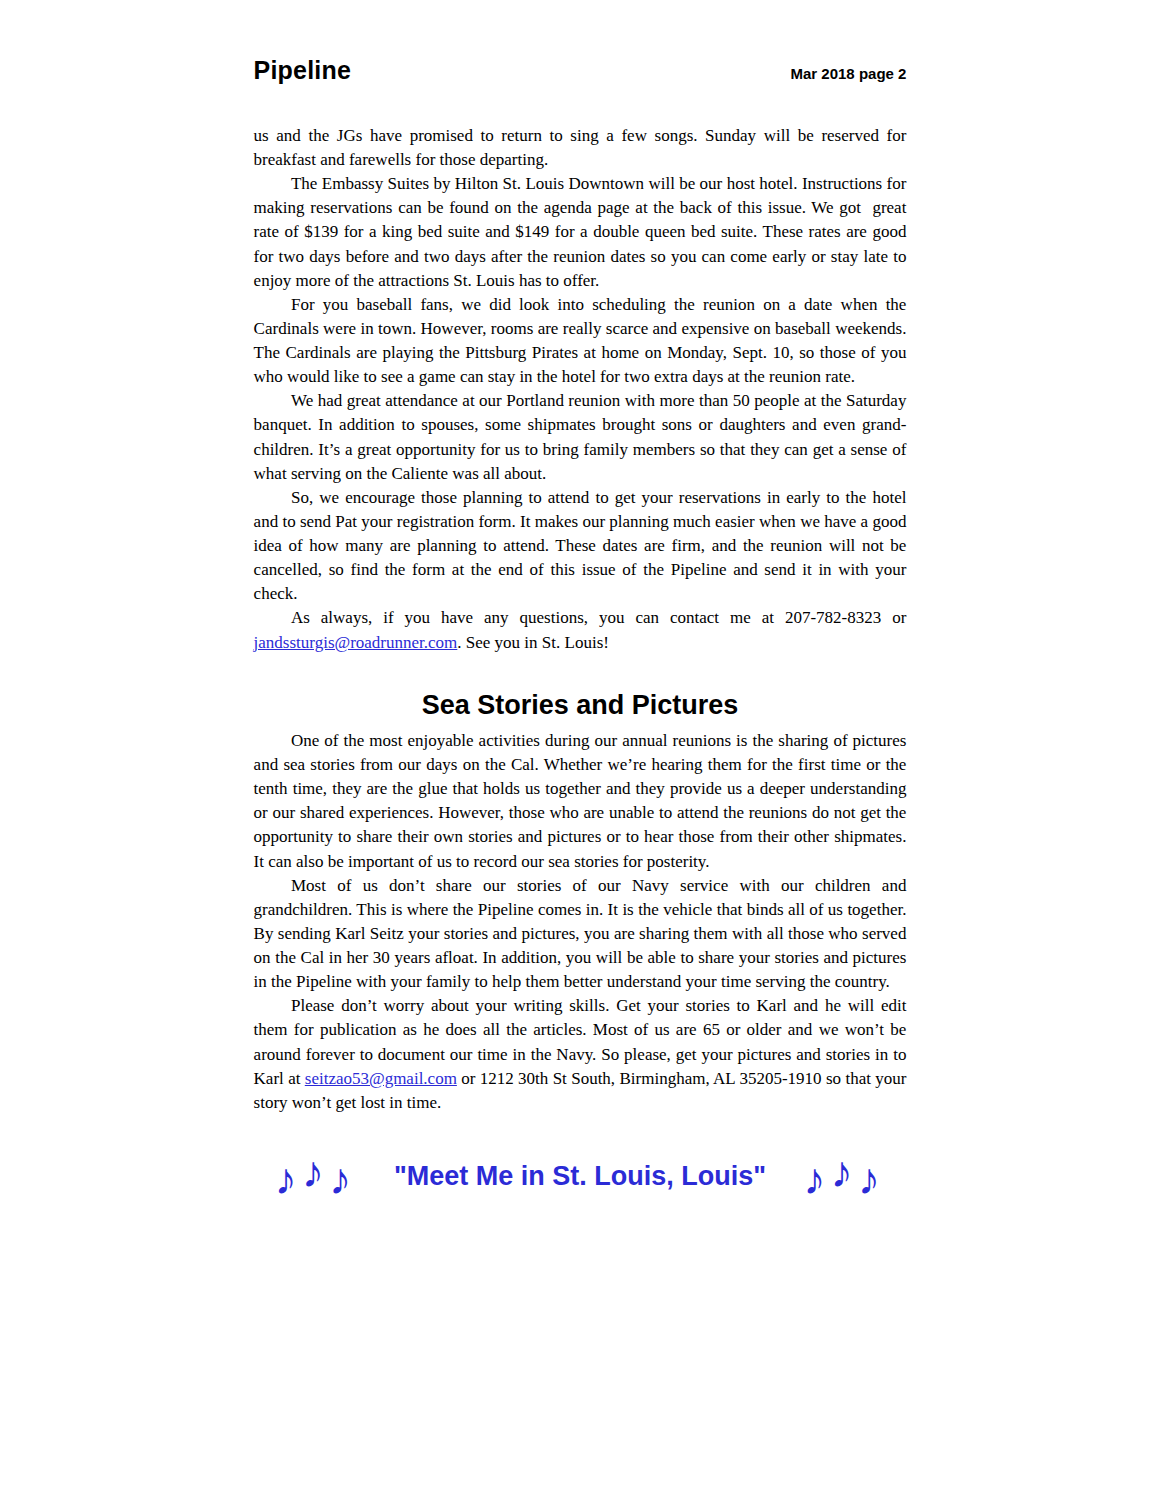Pipeline
Mar 2018 page 2
us and the JGs have promised to return to sing a few songs. Sunday will be reserved for breakfast and farewells for those departing.
The Embassy Suites by Hilton St. Louis Downtown will be our host hotel. Instructions for making reservations can be found on the agenda page at the back of this issue. We got great rate of $139 for a king bed suite and $149 for a double queen bed suite. These rates are good for two days before and two days after the reunion dates so you can come early or stay late to enjoy more of the attractions St. Louis has to offer.
For you baseball fans, we did look into scheduling the reunion on a date when the Cardinals were in town. However, rooms are really scarce and expensive on baseball weekends. The Cardinals are playing the Pittsburg Pirates at home on Monday, Sept. 10, so those of you who would like to see a game can stay in the hotel for two extra days at the reunion rate.
We had great attendance at our Portland reunion with more than 50 people at the Saturday banquet. In addition to spouses, some shipmates brought sons or daughters and even grand-children. It’s a great opportunity for us to bring family members so that they can get a sense of what serving on the Caliente was all about.
So, we encourage those planning to attend to get your reservations in early to the hotel and to send Pat your registration form. It makes our planning much easier when we have a good idea of how many are planning to attend. These dates are firm, and the reunion will not be cancelled, so find the form at the end of this issue of the Pipeline and send it in with your check.
As always, if you have any questions, you can contact me at 207-782-8323 or jandssturgis@roadrunner.com. See you in St. Louis!
Sea Stories and Pictures
One of the most enjoyable activities during our annual reunions is the sharing of pictures and sea stories from our days on the Cal. Whether we’re hearing them for the first time or the tenth time, they are the glue that holds us together and they provide us a deeper understanding or our shared experiences. However, those who are unable to attend the reunions do not get the opportunity to share their own stories and pictures or to hear those from their other shipmates. It can also be important of us to record our sea stories for posterity.
Most of us don’t share our stories of our Navy service with our children and grandchildren. This is where the Pipeline comes in. It is the vehicle that binds all of us together. By sending Karl Seitz your stories and pictures, you are sharing them with all those who served on the Cal in her 30 years afloat. In addition, you will be able to share your stories and pictures in the Pipeline with your family to help them better understand your time serving the country.
Please don’t worry about your writing skills. Get your stories to Karl and he will edit them for publication as he does all the articles. Most of us are 65 or older and we won’t be around forever to document our time in the Navy. So please, get your pictures and stories in to Karl at seitzao53@gmail.com or 1212 30th St South, Birmingham, AL 35205-1910 so that your story won’t get lost in time.
♪♪♪
"Meet Me in St. Louis, Louis"
♪♪♪